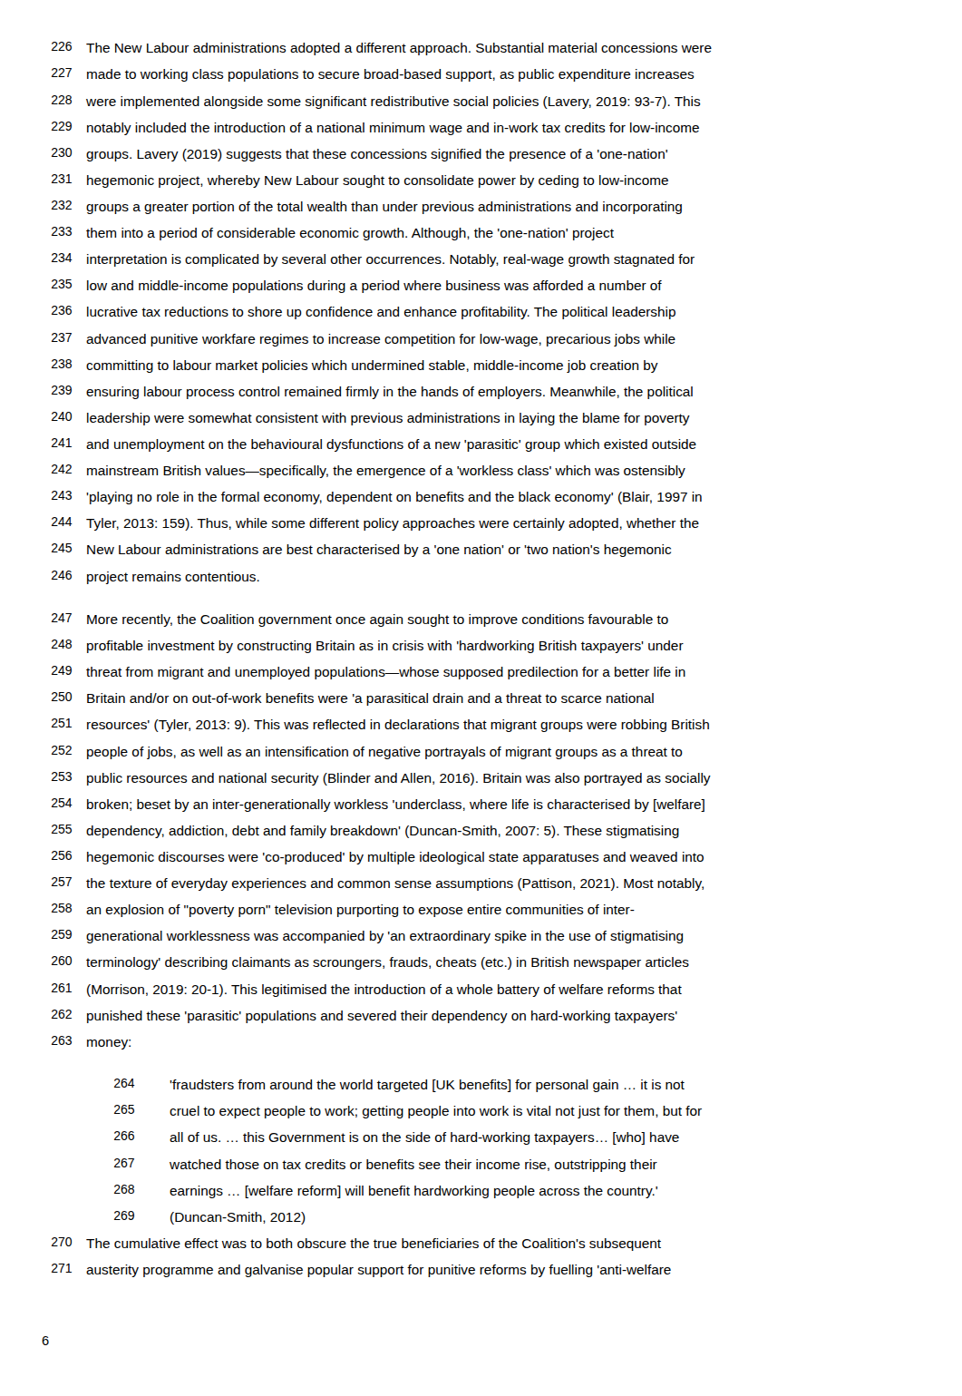The New Labour administrations adopted a different approach. Substantial material concessions were
made to working class populations to secure broad-based support, as public expenditure increases
were implemented alongside some significant redistributive social policies (Lavery, 2019: 93-7). This
notably included the introduction of a national minimum wage and in-work tax credits for low-income
groups. Lavery (2019) suggests that these concessions signified the presence of a 'one-nation'
hegemonic project, whereby New Labour sought to consolidate power by ceding to low-income
groups a greater portion of the total wealth than under previous administrations and incorporating
them into a period of considerable economic growth. Although, the 'one-nation' project
interpretation is complicated by several other occurrences. Notably, real-wage growth stagnated for
low and middle-income populations during a period where business was afforded a number of
lucrative tax reductions to shore up confidence and enhance profitability. The political leadership
advanced punitive workfare regimes to increase competition for low-wage, precarious jobs while
committing to labour market policies which undermined stable, middle-income job creation by
ensuring labour process control remained firmly in the hands of employers. Meanwhile, the political
leadership were somewhat consistent with previous administrations in laying the blame for poverty
and unemployment on the behavioural dysfunctions of a new 'parasitic' group which existed outside
mainstream British values—specifically, the emergence of a 'workless class' which was ostensibly
'playing no role in the formal economy, dependent on benefits and the black economy' (Blair, 1997 in
Tyler, 2013: 159). Thus, while some different policy approaches were certainly adopted, whether the
New Labour administrations are best characterised by a 'one nation' or 'two nation's hegemonic
project remains contentious.
More recently, the Coalition government once again sought to improve conditions favourable to
profitable investment by constructing Britain as in crisis with 'hardworking British taxpayers' under
threat from migrant and unemployed populations—whose supposed predilection for a better life in
Britain and/or on out-of-work benefits were 'a parasitical drain and a threat to scarce national
resources' (Tyler, 2013: 9). This was reflected in declarations that migrant groups were robbing British
people of jobs, as well as an intensification of negative portrayals of migrant groups as a threat to
public resources and national security (Blinder and Allen, 2016). Britain was also portrayed as socially
broken; beset by an inter-generationally workless 'underclass, where life is characterised by [welfare]
dependency, addiction, debt and family breakdown' (Duncan-Smith, 2007: 5). These stigmatising
hegemonic discourses were 'co-produced' by multiple ideological state apparatuses and weaved into
the texture of everyday experiences and common sense assumptions (Pattison, 2021). Most notably,
an explosion of "poverty porn" television purporting to expose entire communities of inter-
generational worklessness was accompanied by 'an extraordinary spike in the use of stigmatising
terminology' describing claimants as scroungers, frauds, cheats (etc.) in British newspaper articles
(Morrison, 2019: 20-1). This legitimised the introduction of a whole battery of welfare reforms that
punished these 'parasitic' populations and severed their dependency on hard-working taxpayers'
money:
'fraudsters from around the world targeted [UK benefits] for personal gain … it is not
cruel to expect people to work; getting people into work is vital not just for them, but for
all of us. … this Government is on the side of hard-working taxpayers… [who] have
watched those on tax credits or benefits see their income rise, outstripping their
earnings … [welfare reform] will benefit hardworking people across the country.'
(Duncan-Smith, 2012)
The cumulative effect was to both obscure the true beneficiaries of the Coalition's subsequent
austerity programme and galvanise popular support for punitive reforms by fuelling 'anti-welfare
6